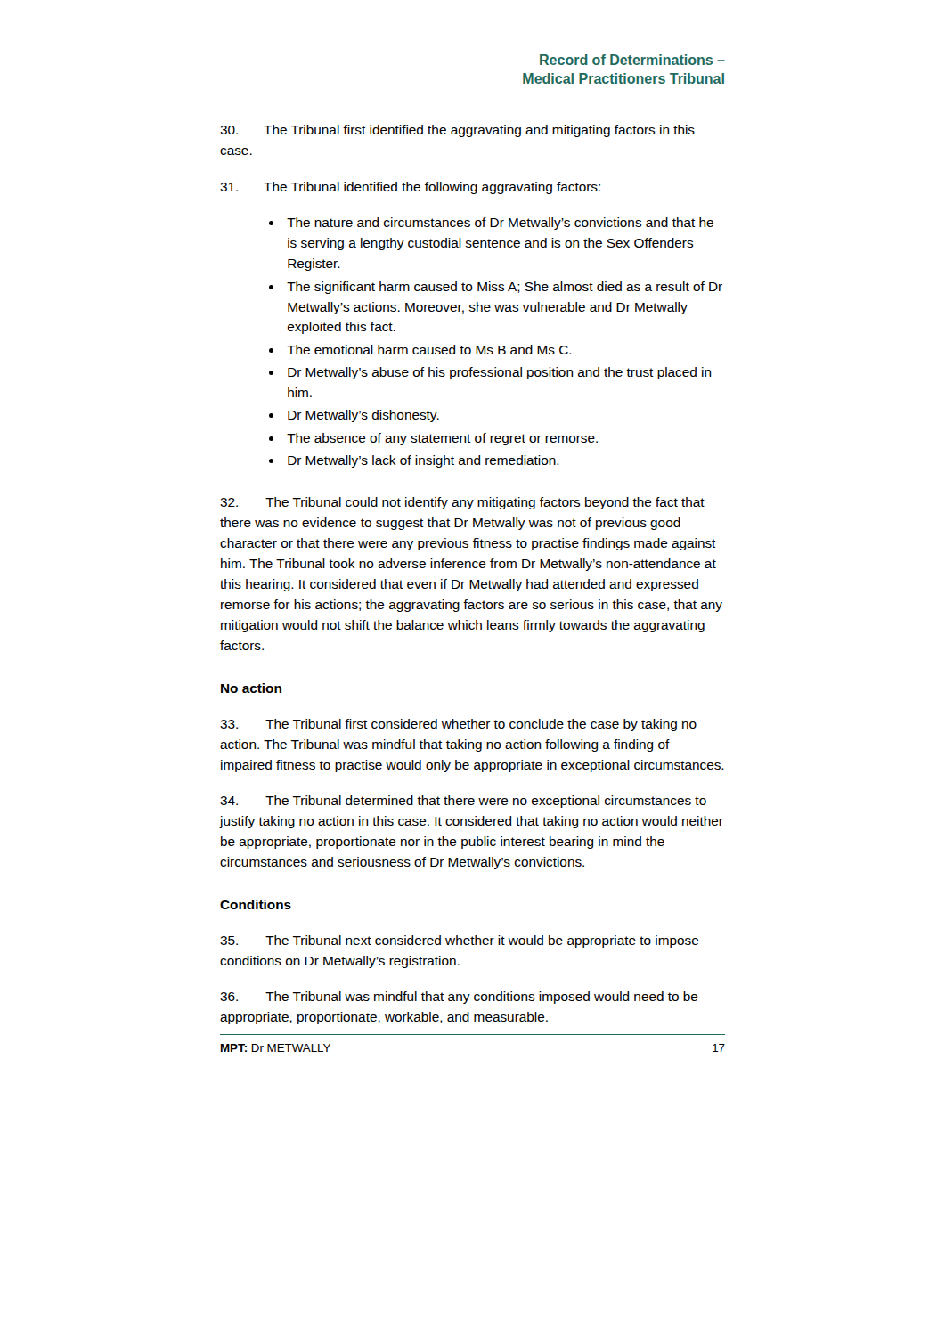Record of Determinations – Medical Practitioners Tribunal
30. The Tribunal first identified the aggravating and mitigating factors in this case.
31. The Tribunal identified the following aggravating factors:
The nature and circumstances of Dr Metwally’s convictions and that he is serving a lengthy custodial sentence and is on the Sex Offenders Register.
The significant harm caused to Miss A; She almost died as a result of Dr Metwally’s actions. Moreover, she was vulnerable and Dr Metwally exploited this fact.
The emotional harm caused to Ms B and Ms C.
Dr Metwally’s abuse of his professional position and the trust placed in him.
Dr Metwally’s dishonesty.
The absence of any statement of regret or remorse.
Dr Metwally’s lack of insight and remediation.
32. The Tribunal could not identify any mitigating factors beyond the fact that there was no evidence to suggest that Dr Metwally was not of previous good character or that there were any previous fitness to practise findings made against him. The Tribunal took no adverse inference from Dr Metwally’s non-attendance at this hearing. It considered that even if Dr Metwally had attended and expressed remorse for his actions; the aggravating factors are so serious in this case, that any mitigation would not shift the balance which leans firmly towards the aggravating factors.
No action
33. The Tribunal first considered whether to conclude the case by taking no action. The Tribunal was mindful that taking no action following a finding of impaired fitness to practise would only be appropriate in exceptional circumstances.
34. The Tribunal determined that there were no exceptional circumstances to justify taking no action in this case. It considered that taking no action would neither be appropriate, proportionate nor in the public interest bearing in mind the circumstances and seriousness of Dr Metwally’s convictions.
Conditions
35. The Tribunal next considered whether it would be appropriate to impose conditions on Dr Metwally’s registration.
36. The Tribunal was mindful that any conditions imposed would need to be appropriate, proportionate, workable, and measurable.
MPT: Dr METWALLY 17